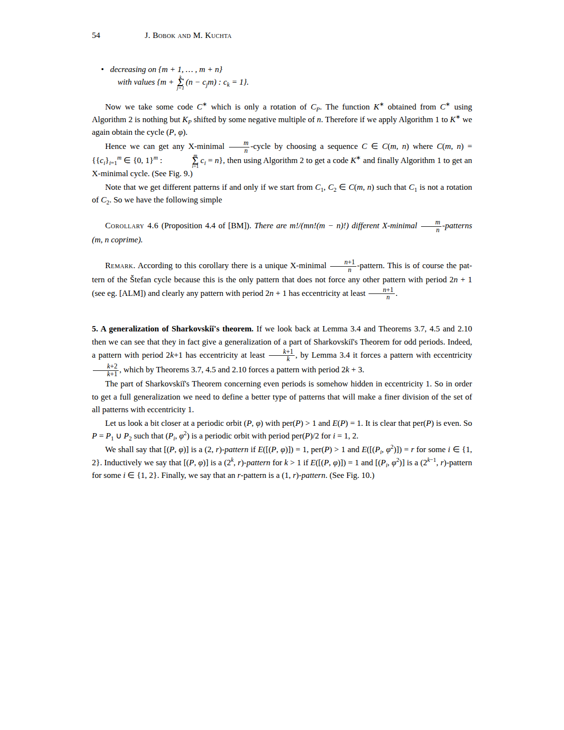54 J. Bobok and M. Kuchta
decreasing on {m + 1, … , m + n} with values {m + kΣj=1(n − cjm) : ck = 1}.
Now we take some code C∗ which is only a rotation of CP. The function K∗ obtained from C∗ using Algorithm 2 is nothing but KP shifted by some negative multiple of n. Therefore if we apply Algorithm 1 to K∗ we again obtain the cycle (P, φ).
Hence we can get any X-minimal mn-cycle by choosing a sequence C ∈ C(m, n) where C(m, n) = {{ci}i=1m ∈ {0, 1}m : mΣi=1 ci = n}, then using Algorithm 2 to get a code K∗ and finally Algorithm 1 to get an X-minimal cycle. (See Fig. 9.)
Note that we get different patterns if and only if we start from C1, C2 ∈ C(m, n) such that C1 is not a rotation of C2. So we have the following simple
Corollary 4.6 (Proposition 4.4 of [BM]). There are m!/(mn!(m − n)!) different X-minimal mn-patterns (m, n coprime).
Remark. According to this corollary there is a unique X-minimal n+1 n-pattern. This is of course the pattern of the Štefan cycle because this is the only pattern that does not force any other pattern with period 2n + 1 (see eg. [ALM]) and clearly any pattern with period 2n + 1 has eccentricity at least n+1 n.
5. A generalization of Sharkovskiĭ's theorem.
If we look back at Lemma 3.4 and Theorems 3.7, 4.5 and 2.10 then we can see that they in fact give a generalization of a part of Sharkovskiĭ's Theorem for odd periods. Indeed, a pattern with period 2k+1 has eccentricity at least k+1 k, by Lemma 3.4 it forces a pattern with eccentricity k+2 k+1, which by Theorems 3.7, 4.5 and 2.10 forces a pattern with period 2k + 3.
The part of Sharkovskiĭ's Theorem concerning even periods is somehow hidden in eccentricity 1. So in order to get a full generalization we need to define a better type of patterns that will make a finer division of the set of all patterns with eccentricity 1.
Let us look a bit closer at a periodic orbit (P, φ) with per(P) > 1 and E(P) = 1. It is clear that per(P) is even. So P = P1 ∪ P2 such that (Pi, φ2) is a periodic orbit with period per(P)/2 for i = 1, 2.
We shall say that [(P, φ)] is a (2, r)-pattern if E([(P, φ)]) = 1, per(P) > 1 and E([(Pi, φ2)]) = r for some i ∈ {1, 2}. Inductively we say that [(P, φ)] is a (2k, r)-pattern for k > 1 if E([(P, φ)]) = 1 and [(Pi, φ2)] is a (2k−1, r)-pattern for some i ∈ {1, 2}. Finally, we say that an r-pattern is a (1, r)-pattern. (See Fig. 10.)